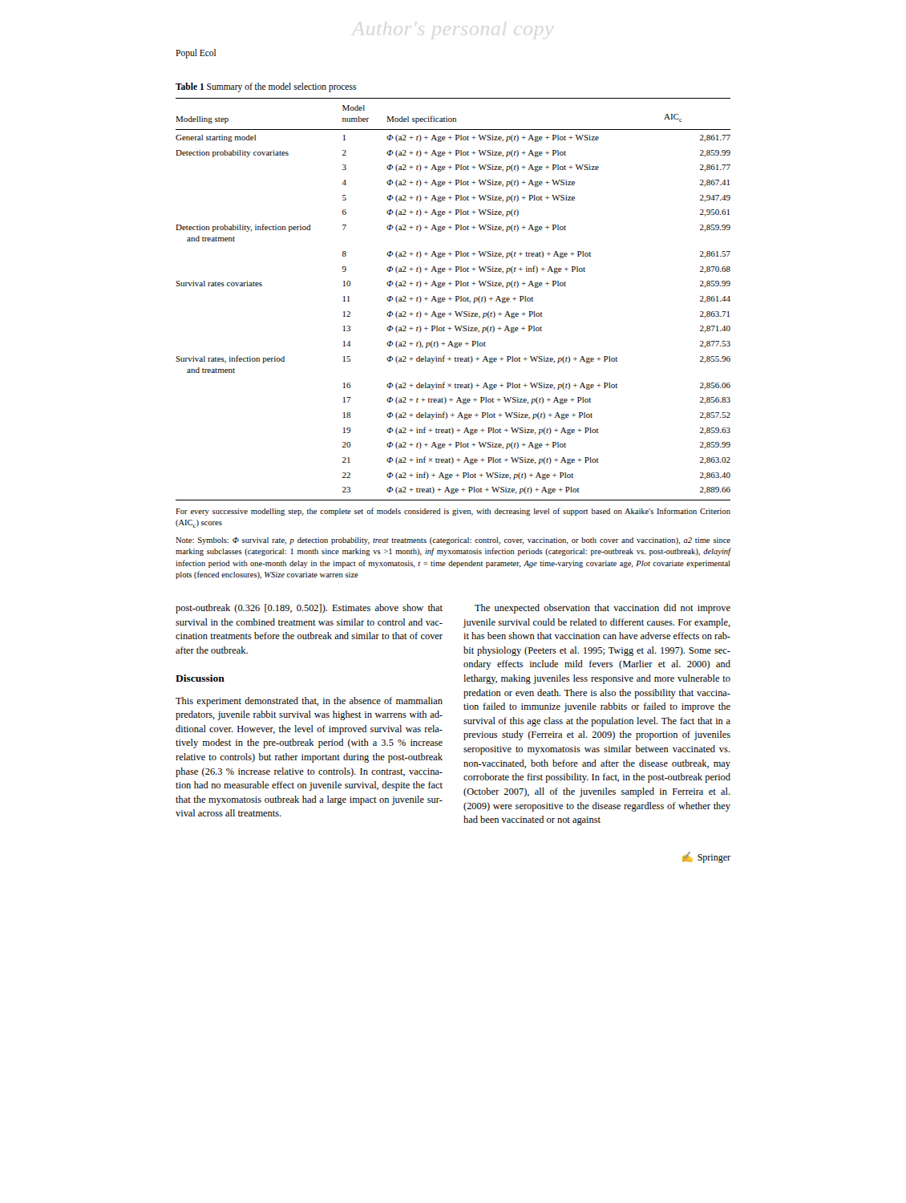Author's personal copy
Popul Ecol
Table 1 Summary of the model selection process
| Modelling step | Model number | Model specification | AIC c |
| --- | --- | --- | --- |
| General starting model | 1 | Φ (a2 + t ) + Age + Plot + WSize, p ( t ) + Age + Plot + WSize | 2,861.77 |
| Detection probability covariates | 2 | Φ (a2 + t ) + Age + Plot + WSize, p ( t ) + Age + Plot | 2,859.99 |
| | 3 | Φ (a2 + t ) + Age + Plot + WSize, p ( t ) + Age + Plot + WSize | 2,861.77 |
| | 4 | Φ (a2 + t ) + Age + Plot + WSize, p ( t ) + Age + WSize | 2,867.41 |
| | 5 | Φ (a2 + t ) + Age + Plot + WSize, p ( t ) + Plot + WSize | 2,947.49 |
| | 6 | Φ (a2 + t ) + Age + Plot + WSize, p ( t ) | 2,950.61 |
| Detection probability, infection period and treatment | 7 | Φ (a2 + t ) + Age + Plot + WSize, p ( t ) + Age + Plot | 2,859.99 |
| | 8 | Φ (a2 + t ) + Age + Plot + WSize, p ( t + treat) + Age + Plot | 2,861.57 |
| | 9 | Φ (a2 + t ) + Age + Plot + WSize, p ( t + inf) + Age + Plot | 2,870.68 |
| Survival rates covariates | 10 | Φ (a2 + t ) + Age + Plot + WSize, p ( t ) + Age + Plot | 2,859.99 |
| | 11 | Φ (a2 + t ) + Age + Plot, p ( t ) + Age + Plot | 2,861.44 |
| | 12 | Φ (a2 + t ) + Age + WSize, p ( t ) + Age + Plot | 2,863.71 |
| | 13 | Φ (a2 + t ) + Plot + WSize, p ( t ) + Age + Plot | 2,871.40 |
| | 14 | Φ (a2 + t ), p ( t ) + Age + Plot | 2,877.53 |
| Survival rates, infection period and treatment | 15 | Φ (a2 + delayinf + treat) + Age + Plot + WSize, p ( t ) + Age + Plot | 2,855.96 |
| | 16 | Φ (a2 + delayinf × treat) + Age + Plot + WSize, p ( t ) + Age + Plot | 2,856.06 |
| | 17 | Φ (a2 + t + treat) + Age + Plot + WSize, p ( t ) + Age + Plot | 2,856.83 |
| | 18 | Φ (a2 + delayinf) + Age + Plot + WSize, p ( t ) + Age + Plot | 2,857.52 |
| | 19 | Φ (a2 + inf + treat) + Age + Plot + WSize, p ( t ) + Age + Plot | 2,859.63 |
| | 20 | Φ (a2 + t ) + Age + Plot + WSize, p ( t ) + Age + Plot | 2,859.99 |
| | 21 | Φ (a2 + inf × treat) + Age + Plot + WSize, p ( t ) + Age + Plot | 2,863.02 |
| | 22 | Φ (a2 + inf) + Age + Plot + WSize, p ( t ) + Age + Plot | 2,863.40 |
| | 23 | Φ (a2 + treat) + Age + Plot + WSize, p ( t ) + Age + Plot | 2,889.66 |
For every successive modelling step, the complete set of models considered is given, with decreasing level of support based on Akaike's Information Criterion (AICc) scores
Note: Symbols: Φ survival rate, p detection probability, treat treatments (categorical: control, cover, vaccination, or both cover and vaccination), a2 time since marking subclasses (categorical: 1 month since marking vs >1 month), inf myxomatosis infection periods (categorical: pre-outbreak vs. post-outbreak), delayinf infection period with one-month delay in the impact of myxomatosis, t = time dependent parameter, Age time-varying covariate age, Plot covariate experimental plots (fenced enclosures), WSize covariate warren size
post-outbreak (0.326 [0.189, 0.502]). Estimates above show that survival in the combined treatment was similar to control and vaccination treatments before the outbreak and similar to that of cover after the outbreak.
Discussion
This experiment demonstrated that, in the absence of mammalian predators, juvenile rabbit survival was highest in warrens with additional cover. However, the level of improved survival was relatively modest in the pre-outbreak period (with a 3.5 % increase relative to controls) but rather important during the post-outbreak phase (26.3 % increase relative to controls). In contrast, vaccination had no measurable effect on juvenile survival, despite the fact that the myxomatosis outbreak had a large impact on juvenile survival across all treatments.
The unexpected observation that vaccination did not improve juvenile survival could be related to different causes. For example, it has been shown that vaccination can have adverse effects on rabbit physiology (Peeters et al. 1995; Twigg et al. 1997). Some secondary effects include mild fevers (Marlier et al. 2000) and lethargy, making juveniles less responsive and more vulnerable to predation or even death. There is also the possibility that vaccination failed to immunize juvenile rabbits or failed to improve the survival of this age class at the population level. The fact that in a previous study (Ferreira et al. 2009) the proportion of juveniles seropositive to myxomatosis was similar between vaccinated vs. non-vaccinated, both before and after the disease outbreak, may corroborate the first possibility. In fact, in the post-outbreak period (October 2007), all of the juveniles sampled in Ferreira et al. (2009) were seropositive to the disease regardless of whether they had been vaccinated or not against
✍Springer